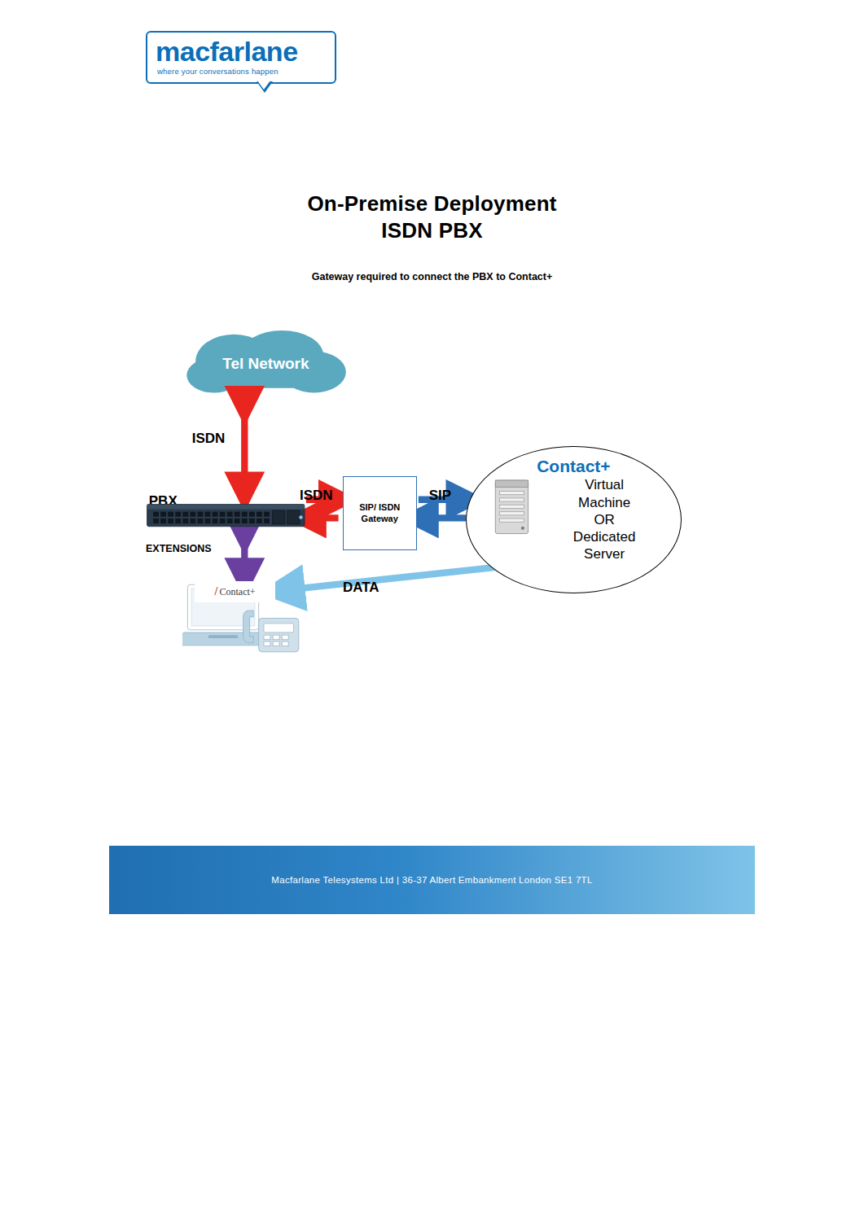macfarlane
where your conversations happen
On-Premise Deployment
ISDN PBX
Gateway required to connect the PBX to Contact+
Tel Network
ISDN
PBX
ISDN
SIP
EXTENSIONS
DATA
SIP/ ISDN
Gateway
Contact+
Virtual
Machine
OR
Dedicated
Server
/Contact+
Macfarlane Telesystems Ltd | 36-37 Albert Embankment London SE1 7TL